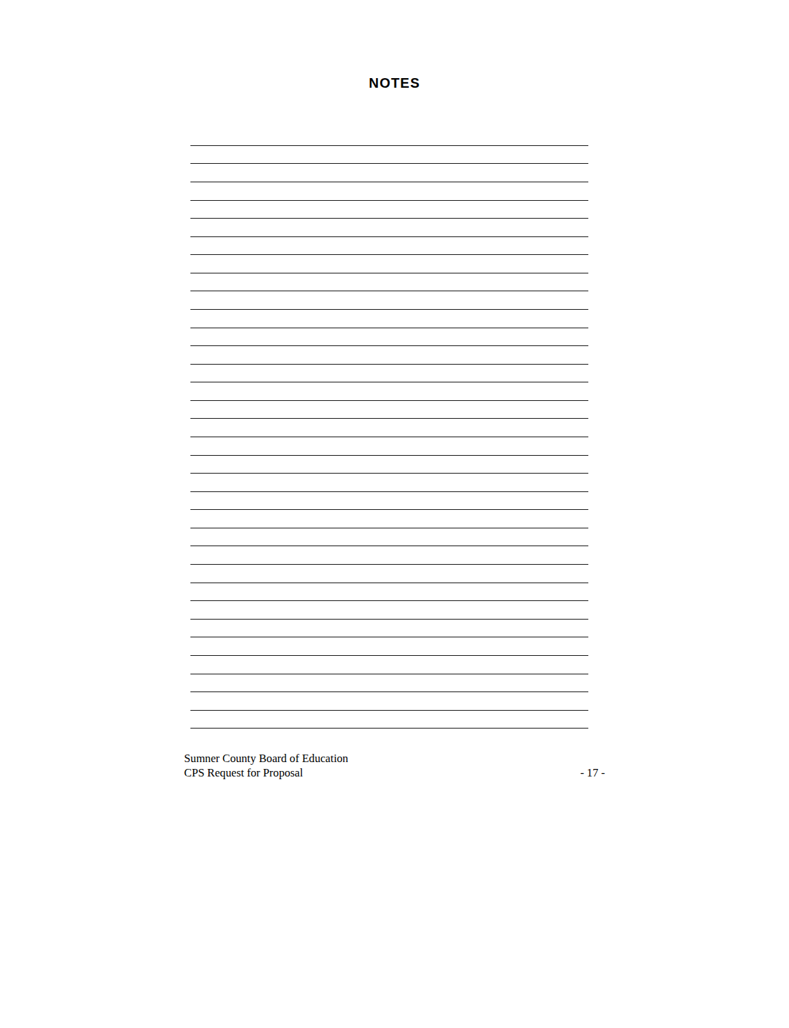NOTES
Sumner County Board of Education CPS Request for Proposal
- 17 -